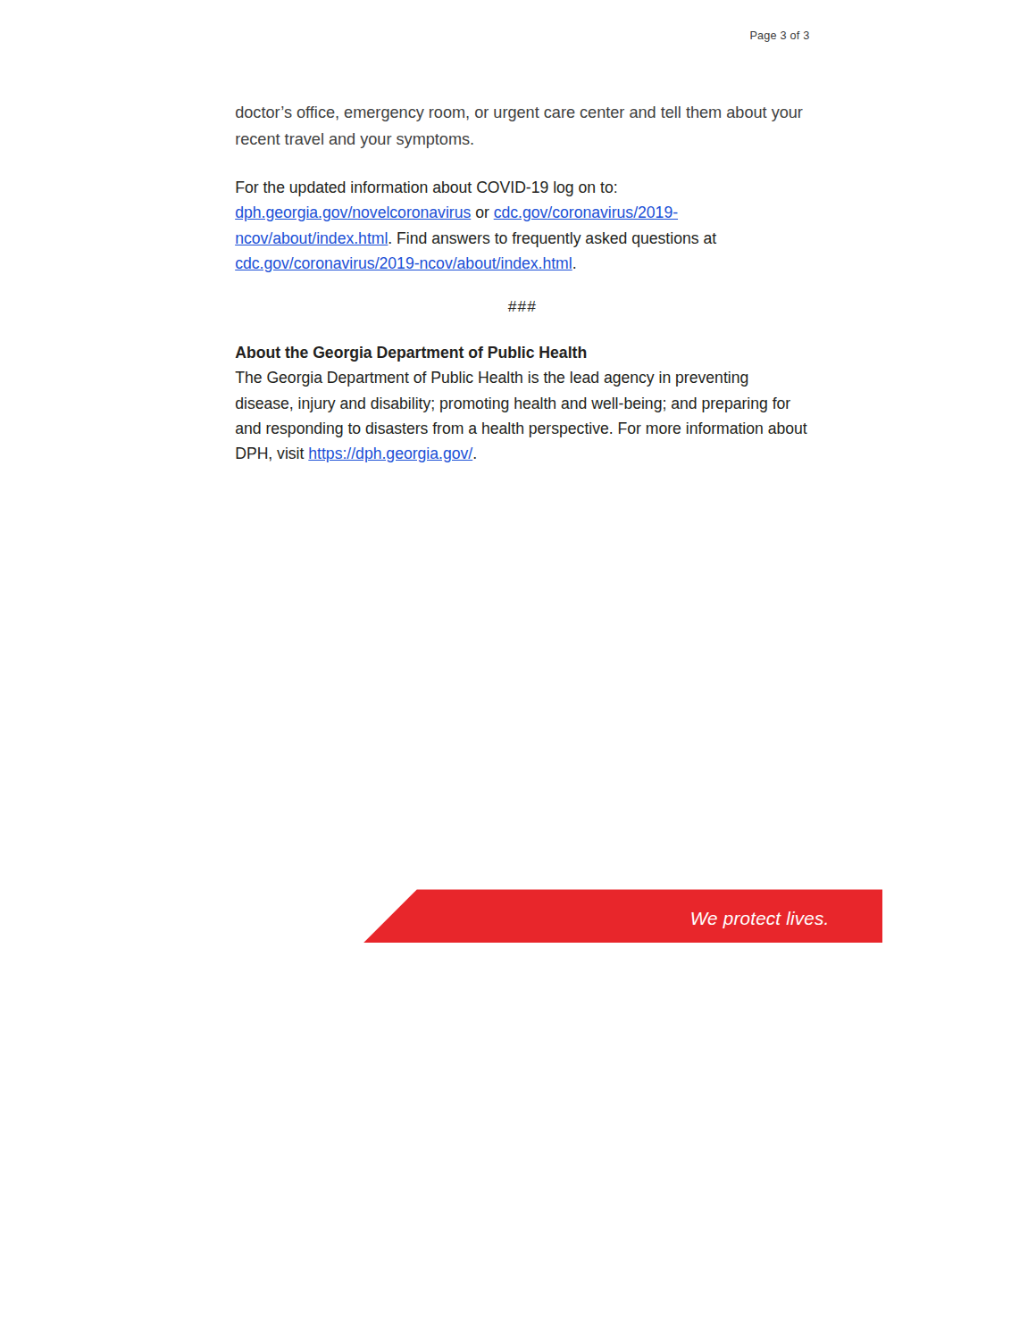Page 3 of 3
doctor’s office, emergency room, or urgent care center and tell them about your recent travel and your symptoms.
For the updated information about COVID-19 log on to: dph.georgia.gov/novelcoronavirus or cdc.gov/coronavirus/2019-ncov/about/index.html. Find answers to frequently asked questions at cdc.gov/coronavirus/2019-ncov/about/index.html.
###
About the Georgia Department of Public Health
The Georgia Department of Public Health is the lead agency in preventing disease, injury and disability; promoting health and well-being; and preparing for and responding to disasters from a health perspective. For more information about DPH, visit https://dph.georgia.gov/.
We protect lives.